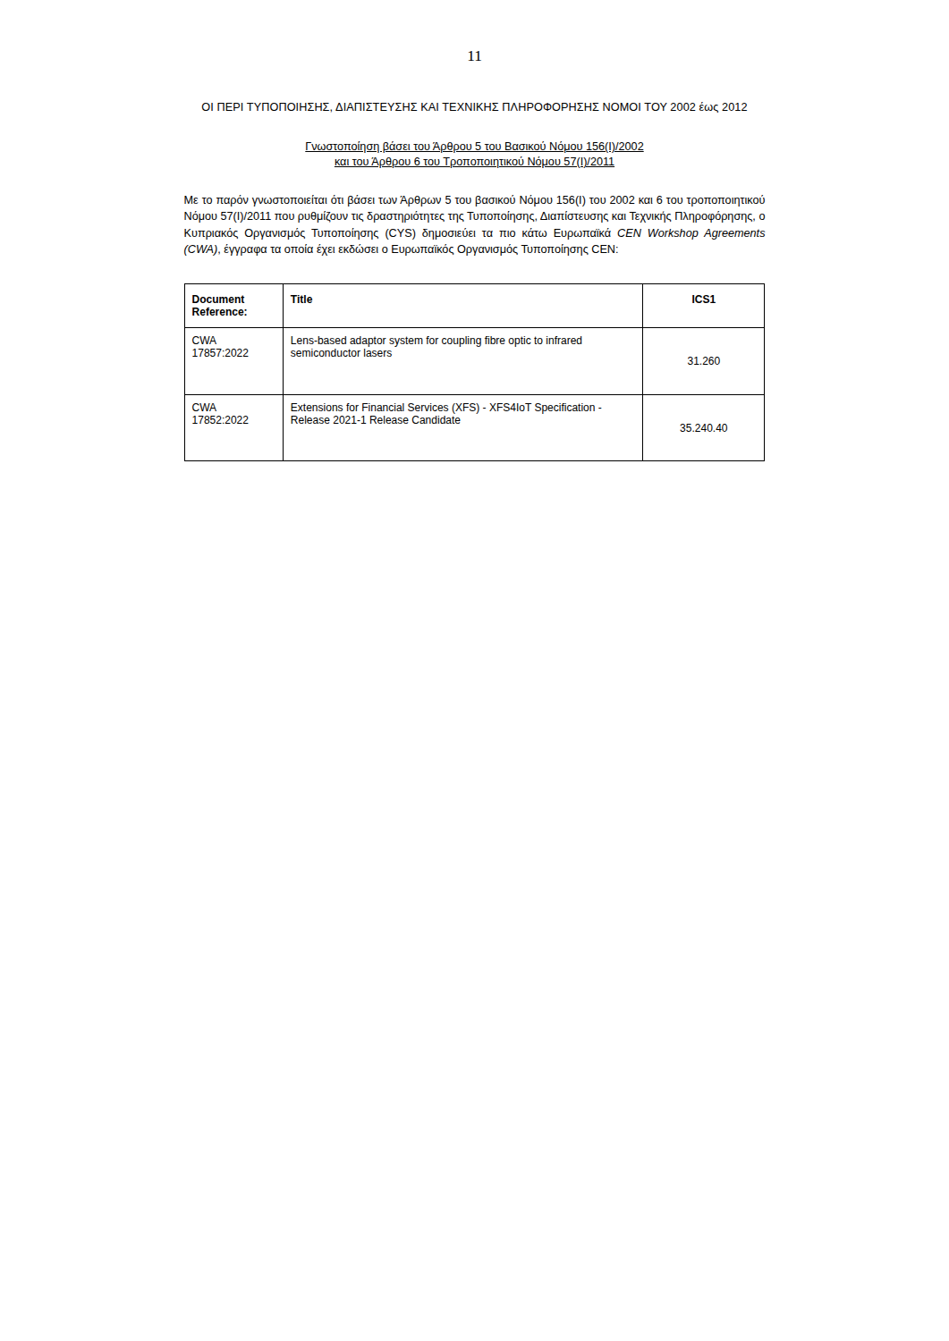11
ΟΙ ΠΕΡΙ ΤΥΠΟΠΟΙΗΣΗΣ, ΔΙΑΠΙΣΤΕΥΣΗΣ ΚΑΙ ΤΕΧΝΙΚΗΣ ΠΛΗΡΟΦΟΡΗΣΗΣ ΝΟΜΟΙ ΤΟΥ 2002 έως 2012
Γνωστοποίηση βάσει του Άρθρου 5 του Βασικού Νόμου 156(Ι)/2002 και του Άρθρου 6 του Τροποποιητικού Νόμου 57(Ι)/2011
Με το παρόν γνωστοποιείται ότι βάσει των Άρθρων 5 του βασικού Νόμου 156(Ι) του 2002 και 6 του τροποποιητικού Νόμου 57(Ι)/2011 που ρυθμίζουν τις δραστηριότητες της Τυποποίησης, Διαπίστευσης και Τεχνικής Πληροφόρησης, ο Κυπριακός Οργανισμός Τυποποίησης (CYS) δημοσιεύει τα πιο κάτω Ευρωπαϊκά CEN Workshop Agreements (CWA), έγγραφα τα οποία έχει εκδώσει ο Ευρωπαϊκός Οργανισμός Τυποποίησης CEN:
| Document Reference: | Title | ICS1 |
| --- | --- | --- |
| CWA 17857:2022 | Lens-based adaptor system for coupling fibre optic to infrared semiconductor lasers | 31.260 |
| CWA 17852:2022 | Extensions for Financial Services (XFS) - XFS4IoT Specification - Release 2021-1 Release Candidate | 35.240.40 |